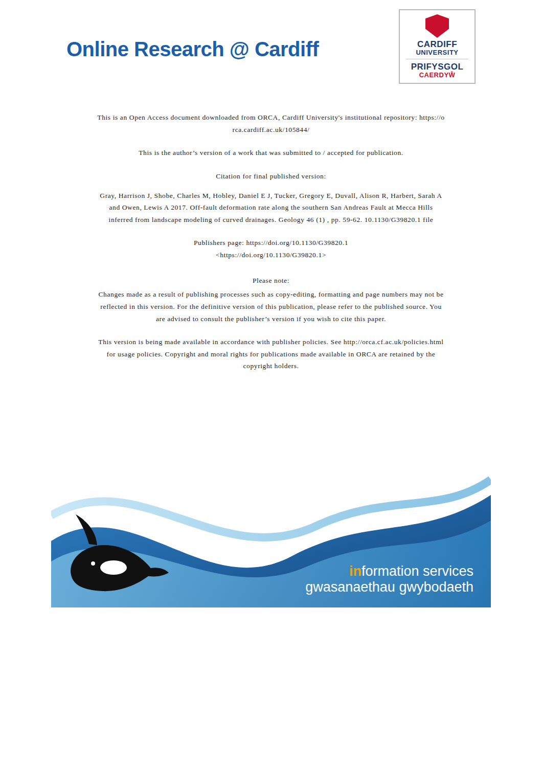CARDIFFUNIVERSITY
PRIFYSGOLCAERDYŴ
Online Research @ Cardiff
This is an Open Access document downloaded from ORCA, Cardiff University's institutional repository: https://orca.cardiff.ac.uk/105844/
This is the author’s version of a work that was submitted to / accepted for publication.
Citation for final published version:
Gray, Harrison J, Shobe, Charles M, Hobley, Daniel E J, Tucker, Gregory E, Duvall, Alison R, Harbert, Sarah A and Owen, Lewis A 2017. Off-fault deformation rate along the southern San Andreas Fault at Mecca Hills inferred from landscape modeling of curved drainages. Geology 46 (1) , pp. 59-62. 10.1130/G39820.1 file
Publishers page: https://doi.org/10.1130/G39820.1
<https://doi.org/10.1130/G39820.1>
Please note:
Changes made as a result of publishing processes such as copy-editing, formatting and page numbers may not be reflected in this version. For the definitive version of this publication, please refer to the published source. You are advised to consult the publisher’s version if you wish to cite this paper.
This version is being made available in accordance with publisher policies. See http://orca.cf.ac.uk/policies.html for usage policies. Copyright and moral rights for publications made available in ORCA are retained by the copyright holders.
information services
gwasanaethau gwybodaeth